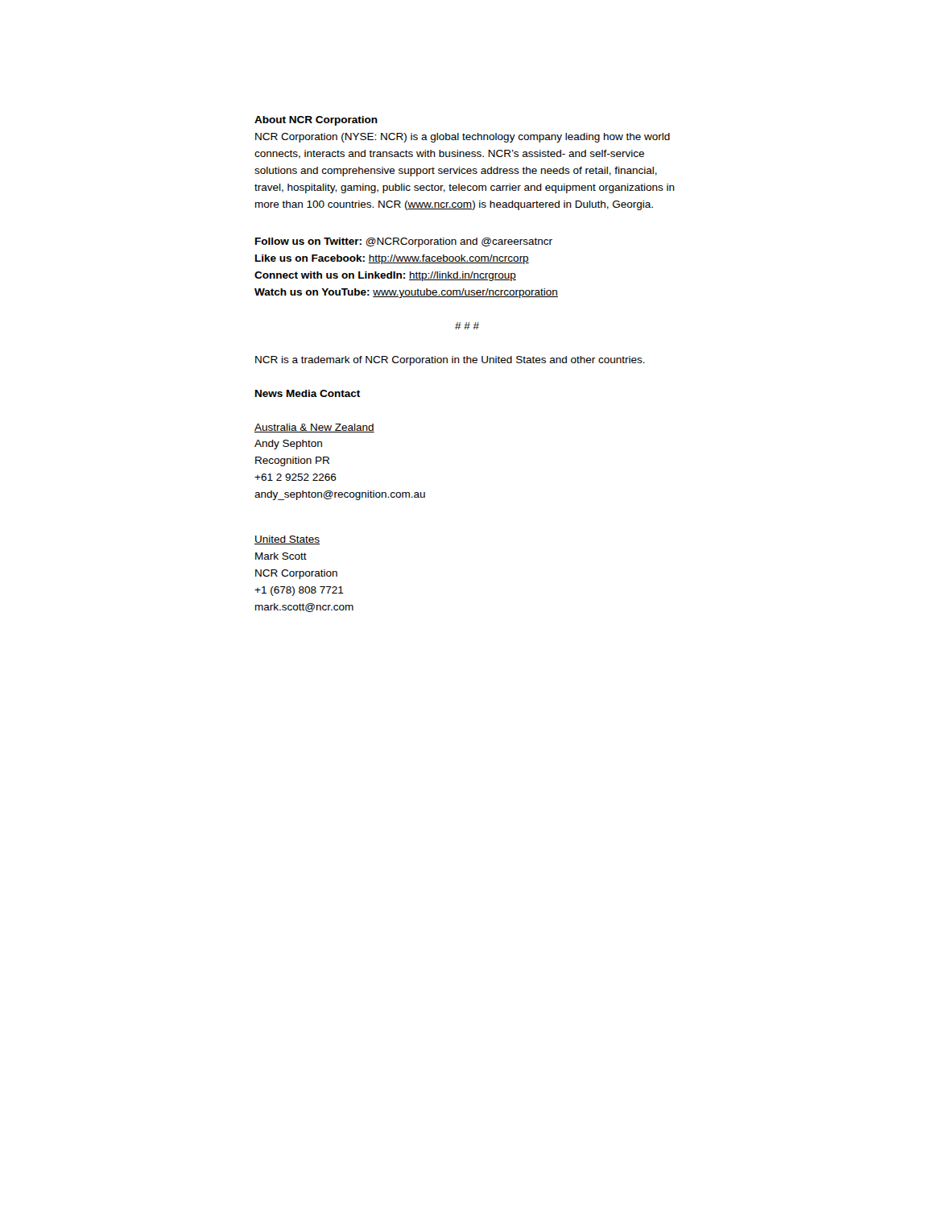About NCR Corporation
NCR Corporation (NYSE: NCR) is a global technology company leading how the world connects, interacts and transacts with business. NCR’s assisted- and self-service solutions and comprehensive support services address the needs of retail, financial, travel, hospitality, gaming, public sector, telecom carrier and equipment organizations in more than 100 countries. NCR (www.ncr.com) is headquartered in Duluth, Georgia.
Follow us on Twitter: @NCRCorporation and @careersatncr
Like us on Facebook: http://www.facebook.com/ncrcorp
Connect with us on LinkedIn: http://linkd.in/ncrgroup
Watch us on YouTube: www.youtube.com/user/ncrcorporation
# # #
NCR is a trademark of NCR Corporation in the United States and other countries.
News Media Contact
Australia & New Zealand
Andy Sephton
Recognition PR
+61 2 9252 2266
andy_sephton@recognition.com.au
United States
Mark Scott
NCR Corporation
+1 (678) 808 7721
mark.scott@ncr.com